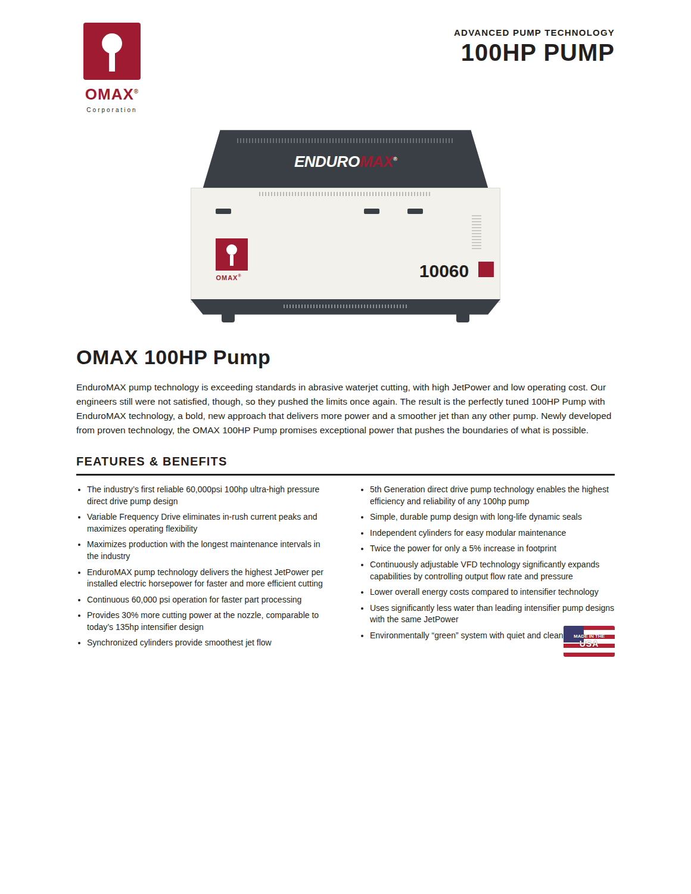OMAX®
Corporation
Advanced Pump Technology
100HP PUMP
ENDUROMAX®
OMAX®
10060
OMAX 100HP Pump
EnduroMAX pump technology is exceeding standards in abrasive waterjet cutting, with high JetPower and low operating cost. Our engineers still were not satisfied, though, so they pushed the limits once again. The result is the perfectly tuned 100HP Pump with EnduroMAX technology, a bold, new approach that delivers more power and a smoother jet than any other pump. Newly developed from proven technology, the OMAX 100HP Pump promises exceptional power that pushes the boundaries of what is possible.
FEATURES & BENEFITS
The industry’s first reliable 60,000psi 100hp ultra-high pressure direct drive pump design
Variable Frequency Drive eliminates in-rush current peaks and maximizes operating flexibility
Maximizes production with the longest maintenance intervals in the industry
EnduroMAX pump technology delivers the highest JetPower per installed electric horsepower for faster and more efficient cutting
Continuous 60,000 psi operation for faster part processing
Provides 30% more cutting power at the nozzle, comparable to today’s 135hp intensifier design
Synchronized cylinders provide smoothest jet flow
5th Generation direct drive pump technology enables the highest efficiency and reliability of any 100hp pump
Simple, durable pump design with long-life dynamic seals
Independent cylinders for easy modular maintenance
Twice the power for only a 5% increase in footprint
Continuously adjustable VFD technology significantly expands capabilities by controlling output flow rate and pressure
Lower overall energy costs compared to intensifier technology
Uses significantly less water than leading intensifier pump designs with the same JetPower
Environmentally “green” system with quiet and clean operation
MADE IN THEUSA